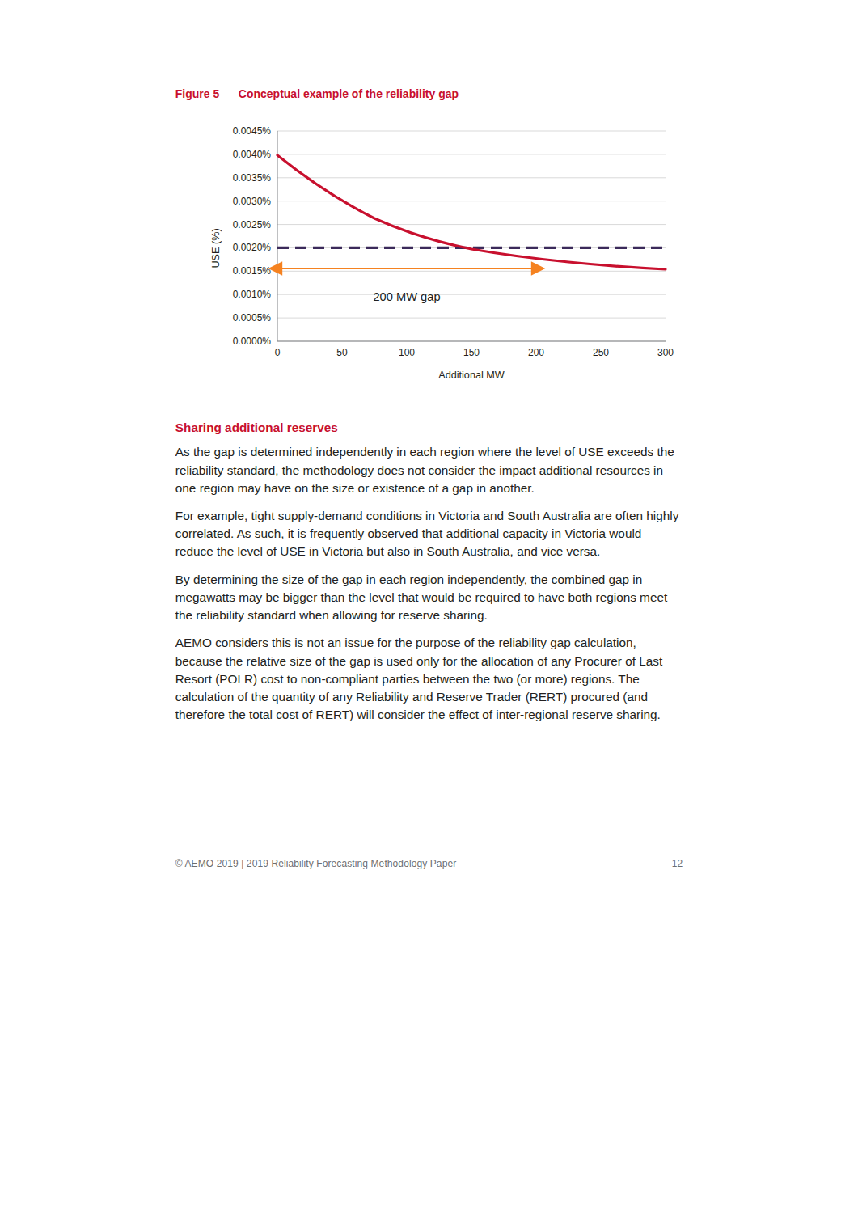Figure 5 Conceptual example of the reliability gap
0.0045% 0.0040% 0.0035% 0.0030% 0.0025% 0.0020% 0.0015% 0.0010% 0.0005% 0.0000% USE (%) 0 50 100 150 200 250 300 Additional MW 200 MW gap
Sharing additional reserves
As the gap is determined independently in each region where the level of USE exceeds the reliability standard, the methodology does not consider the impact additional resources in one region may have on the size or existence of a gap in another.
For example, tight supply-demand conditions in Victoria and South Australia are often highly correlated. As such, it is frequently observed that additional capacity in Victoria would reduce the level of USE in Victoria but also in South Australia, and vice versa.
By determining the size of the gap in each region independently, the combined gap in megawatts may be bigger than the level that would be required to have both regions meet the reliability standard when allowing for reserve sharing.
AEMO considers this is not an issue for the purpose of the reliability gap calculation, because the relative size of the gap is used only for the allocation of any Procurer of Last Resort (POLR) cost to non-compliant parties between the two (or more) regions. The calculation of the quantity of any Reliability and Reserve Trader (RERT) procured (and therefore the total cost of RERT) will consider the effect of inter-regional reserve sharing.
© AEMO 2019 | 2019 Reliability Forecasting Methodology Paper
12